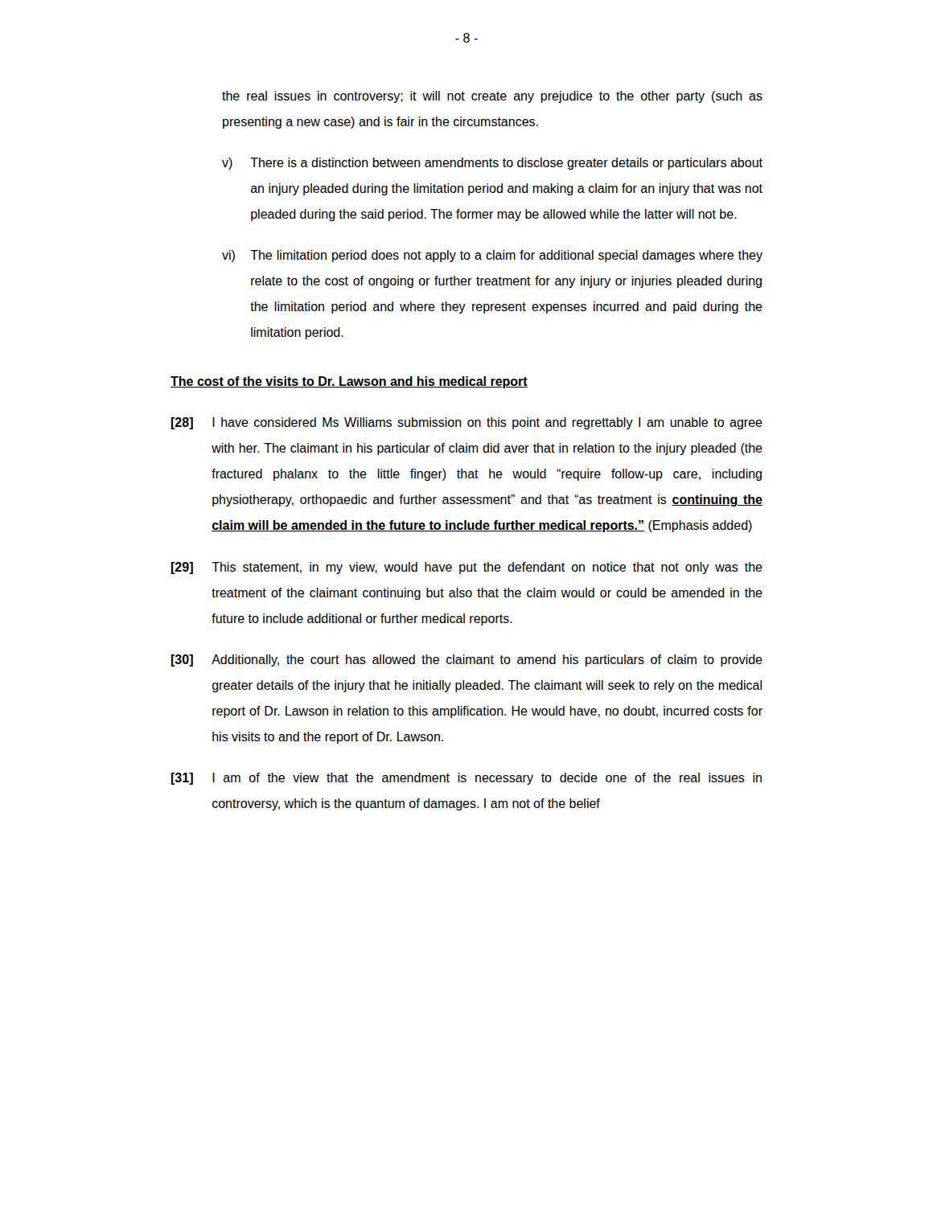- 8 -
the real issues in controversy; it will not create any prejudice to the other party (such as presenting a new case) and is fair in the circumstances.
v) There is a distinction between amendments to disclose greater details or particulars about an injury pleaded during the limitation period and making a claim for an injury that was not pleaded during the said period. The former may be allowed while the latter will not be.
vi) The limitation period does not apply to a claim for additional special damages where they relate to the cost of ongoing or further treatment for any injury or injuries pleaded during the limitation period and where they represent expenses incurred and paid during the limitation period.
The cost of the visits to Dr. Lawson and his medical report
[28]
I have considered Ms Williams submission on this point and regrettably I am unable to agree with her. The claimant in his particular of claim did aver that in relation to the injury pleaded (the fractured phalanx to the little finger) that he would “require follow-up care, including physiotherapy, orthopaedic and further assessment” and that “as treatment is continuing the claim will be amended in the future to include further medical reports.” (Emphasis added)
[29]
This statement, in my view, would have put the defendant on notice that not only was the treatment of the claimant continuing but also that the claim would or could be amended in the future to include additional or further medical reports.
[30]
Additionally, the court has allowed the claimant to amend his particulars of claim to provide greater details of the injury that he initially pleaded. The claimant will seek to rely on the medical report of Dr. Lawson in relation to this amplification. He would have, no doubt, incurred costs for his visits to and the report of Dr. Lawson.
[31]
I am of the view that the amendment is necessary to decide one of the real issues in controversy, which is the quantum of damages. I am not of the belief